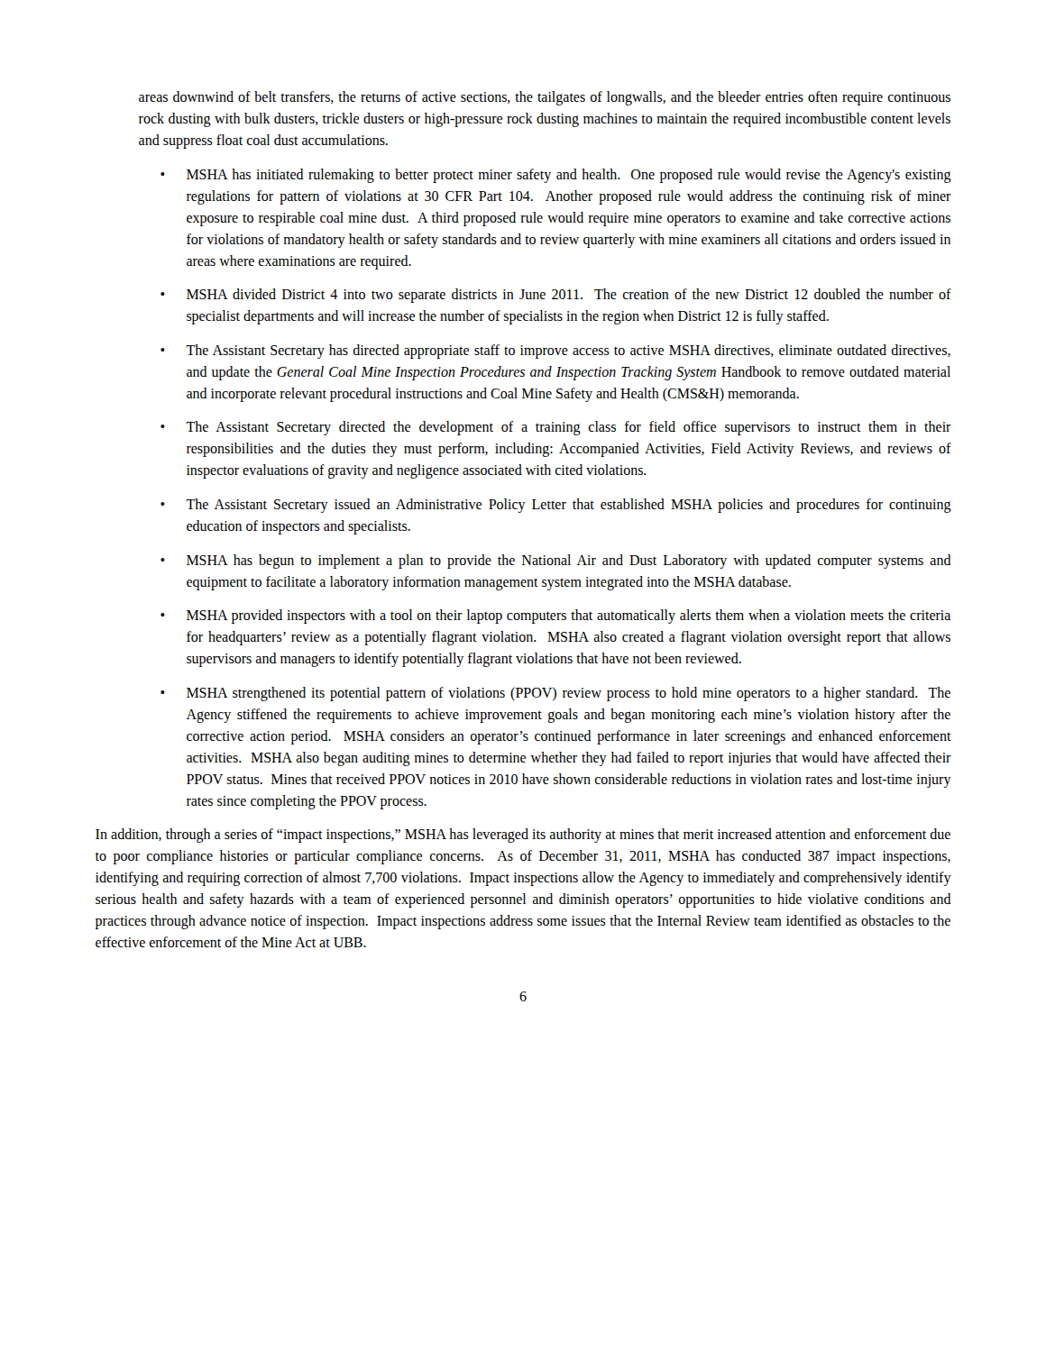areas downwind of belt transfers, the returns of active sections, the tailgates of longwalls, and the bleeder entries often require continuous rock dusting with bulk dusters, trickle dusters or high-pressure rock dusting machines to maintain the required incombustible content levels and suppress float coal dust accumulations.
MSHA has initiated rulemaking to better protect miner safety and health. One proposed rule would revise the Agency's existing regulations for pattern of violations at 30 CFR Part 104. Another proposed rule would address the continuing risk of miner exposure to respirable coal mine dust. A third proposed rule would require mine operators to examine and take corrective actions for violations of mandatory health or safety standards and to review quarterly with mine examiners all citations and orders issued in areas where examinations are required.
MSHA divided District 4 into two separate districts in June 2011. The creation of the new District 12 doubled the number of specialist departments and will increase the number of specialists in the region when District 12 is fully staffed.
The Assistant Secretary has directed appropriate staff to improve access to active MSHA directives, eliminate outdated directives, and update the General Coal Mine Inspection Procedures and Inspection Tracking System Handbook to remove outdated material and incorporate relevant procedural instructions and Coal Mine Safety and Health (CMS&H) memoranda.
The Assistant Secretary directed the development of a training class for field office supervisors to instruct them in their responsibilities and the duties they must perform, including: Accompanied Activities, Field Activity Reviews, and reviews of inspector evaluations of gravity and negligence associated with cited violations.
The Assistant Secretary issued an Administrative Policy Letter that established MSHA policies and procedures for continuing education of inspectors and specialists.
MSHA has begun to implement a plan to provide the National Air and Dust Laboratory with updated computer systems and equipment to facilitate a laboratory information management system integrated into the MSHA database.
MSHA provided inspectors with a tool on their laptop computers that automatically alerts them when a violation meets the criteria for headquarters’ review as a potentially flagrant violation. MSHA also created a flagrant violation oversight report that allows supervisors and managers to identify potentially flagrant violations that have not been reviewed.
MSHA strengthened its potential pattern of violations (PPOV) review process to hold mine operators to a higher standard. The Agency stiffened the requirements to achieve improvement goals and began monitoring each mine’s violation history after the corrective action period. MSHA considers an operator’s continued performance in later screenings and enhanced enforcement activities. MSHA also began auditing mines to determine whether they had failed to report injuries that would have affected their PPOV status. Mines that received PPOV notices in 2010 have shown considerable reductions in violation rates and lost-time injury rates since completing the PPOV process.
In addition, through a series of “impact inspections,” MSHA has leveraged its authority at mines that merit increased attention and enforcement due to poor compliance histories or particular compliance concerns. As of December 31, 2011, MSHA has conducted 387 impact inspections, identifying and requiring correction of almost 7,700 violations. Impact inspections allow the Agency to immediately and comprehensively identify serious health and safety hazards with a team of experienced personnel and diminish operators’ opportunities to hide violative conditions and practices through advance notice of inspection. Impact inspections address some issues that the Internal Review team identified as obstacles to the effective enforcement of the Mine Act at UBB.
6